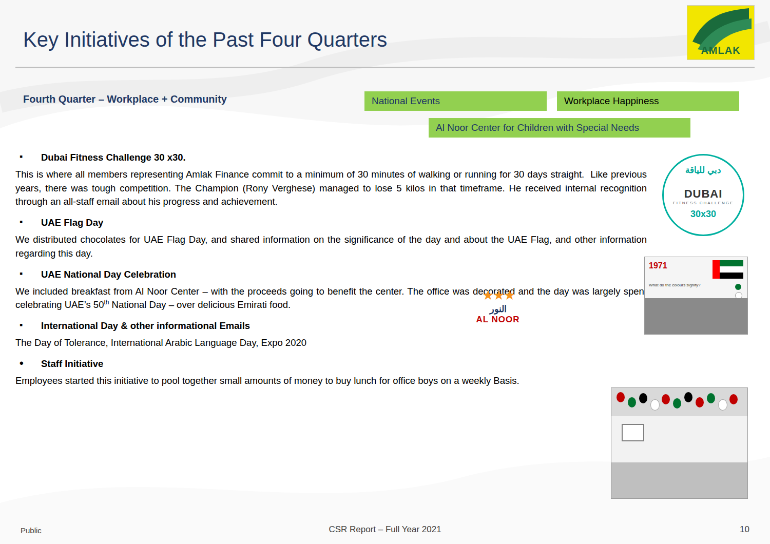AMLAK
Key Initiatives of the Past Four Quarters
Fourth Quarter – Workplace + Community
National Events
Workplace Happiness
Al Noor Center for Children with Special Needs
Dubai Fitness Challenge 30 x30.
This is where all members representing Amlak Finance commit to a minimum of 30 minutes of walking or running for 30 days straight. Like previous years, there was tough competition. The Champion (Rony Verghese) managed to lose 5 kilos in that timeframe. He received internal recognition through an all-staff email about his progress and achievement.
UAE Flag Day
We distributed chocolates for UAE Flag Day, and shared information on the significance of the day and about the UAE Flag, and other information regarding this day.
UAE National Day Celebration
We included breakfast from Al Noor Center – with the proceeds going to benefit the center. The office was decorated and the day was largely spent celebrating UAE’s 50th National Day – over delicious Emirati food.
International Day & other informational Emails
The Day of Tolerance, International Arabic Language Day, Expo 2020
Staff Initiative
Employees started this initiative to pool together small amounts of money to buy lunch for office boys on a weekly Basis.
★★★
النور
AL NOOR
دبي للياقة
DUBAI
FITNESS CHALLENGE
30x30
1971
What do the colours signify?
Public
CSR Report – Full Year 2021
10